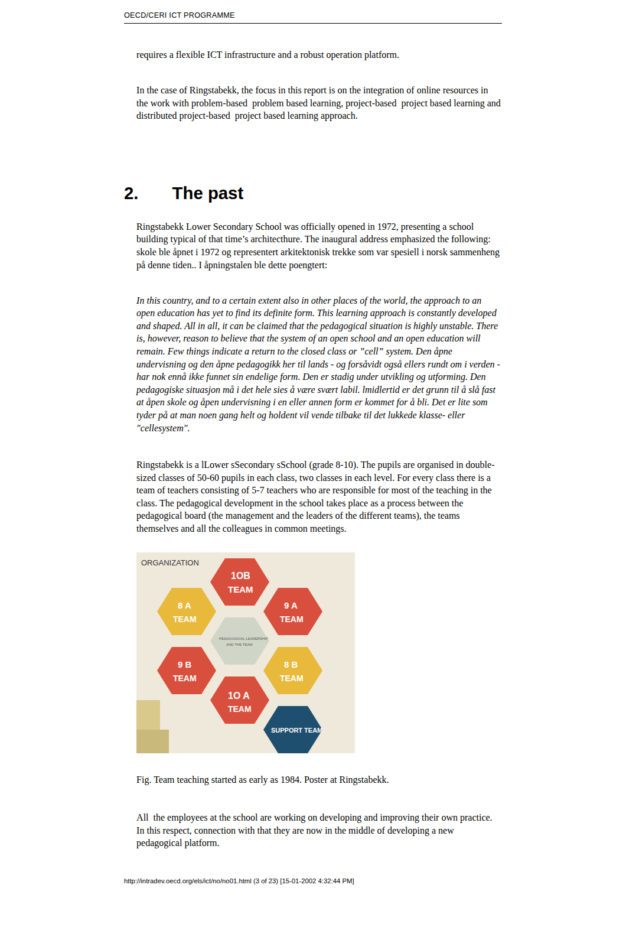OECD/CERI ICT PROGRAMME
requires a flexible ICT infrastructure and a robust operation platform.
In the case of Ringstabekk, the focus in this report is on the integration of online resources in the work with problem-based problem based learning, project-based project based learning and distributed project-based project based learning approach.
2. The past
Ringstabekk Lower Secondary School was officially opened in 1972, presenting a school building typical of that time’s architecthure. The inaugural address emphasized the following: skole ble åpnet i 1972 og representert arkitektonisk trekke som var spesiell i norsk sammenheng på denne tiden.. I åpningstalen ble dette poengtert:
In this country, and to a certain extent also in other places of the world, the approach to an open education has yet to find its definite form. This learning approach is constantly developed and shaped. All in all, it can be claimed that the pedagogical situation is highly unstable. There is, however, reason to believe that the system of an open school and an open education will remain. Few things indicate a return to the closed class or ”cell” system. Den åpne undervisning og den åpne pedagogikk her til lands - og forsåvidt også ellers rundt om i verden - har nok ennå ikke funnet sin endelige form. Den er stadig under utvikling og utforming. Den pedagogiske situasjon må i det hele sies å være svært labil. lmidlertid er det grunn til å slå fast at åpen skole og åpen undervisning i en eller annen form er kommet for å bli. Det er lite som tyder på at man noen gang helt og holdent vil vende tilbake til det lukkede klasse- eller "cellesystem".
Ringstabekk is a lLower sSecondary sSchool (grade 8-10). The pupils are organised in double-sized classes of 50-60 pupils in each class, two classes in each level. For every class there is a team of teachers consisting of 5-7 teachers who are responsible for most of the teaching in the class. The pedagogical development in the school takes place as a process between the pedagogical board (the management and the leaders of the different teams), the teams themselves and all the colleagues in common meetings.
Fig. Team teaching started as early as 1984. Poster at Ringstabekk.
All the employees at the school are working on developing and improving their own practice. In this respect, connection with that they are now in the middle of developing a new pedagogical platform.
http://intradev.oecd.org/els/ict/no/no01.html (3 of 23) [15-01-2002 4:32:44 PM]